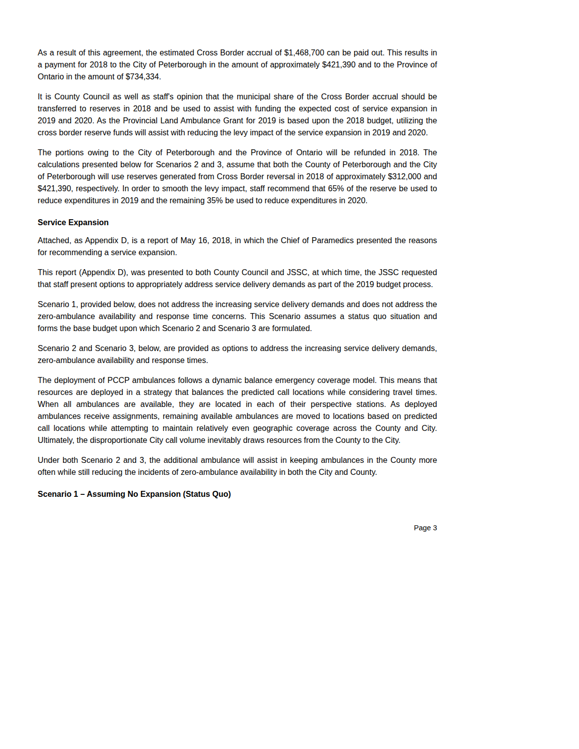As a result of this agreement, the estimated Cross Border accrual of $1,468,700 can be paid out. This results in a payment for 2018 to the City of Peterborough in the amount of approximately $421,390 and to the Province of Ontario in the amount of $734,334.
It is County Council as well as staff's opinion that the municipal share of the Cross Border accrual should be transferred to reserves in 2018 and be used to assist with funding the expected cost of service expansion in 2019 and 2020. As the Provincial Land Ambulance Grant for 2019 is based upon the 2018 budget, utilizing the cross border reserve funds will assist with reducing the levy impact of the service expansion in 2019 and 2020.
The portions owing to the City of Peterborough and the Province of Ontario will be refunded in 2018. The calculations presented below for Scenarios 2 and 3, assume that both the County of Peterborough and the City of Peterborough will use reserves generated from Cross Border reversal in 2018 of approximately $312,000 and $421,390, respectively. In order to smooth the levy impact, staff recommend that 65% of the reserve be used to reduce expenditures in 2019 and the remaining 35% be used to reduce expenditures in 2020.
Service Expansion
Attached, as Appendix D, is a report of May 16, 2018, in which the Chief of Paramedics presented the reasons for recommending a service expansion.
This report (Appendix D), was presented to both County Council and JSSC, at which time, the JSSC requested that staff present options to appropriately address service delivery demands as part of the 2019 budget process.
Scenario 1, provided below, does not address the increasing service delivery demands and does not address the zero-ambulance availability and response time concerns. This Scenario assumes a status quo situation and forms the base budget upon which Scenario 2 and Scenario 3 are formulated.
Scenario 2 and Scenario 3, below, are provided as options to address the increasing service delivery demands, zero-ambulance availability and response times.
The deployment of PCCP ambulances follows a dynamic balance emergency coverage model. This means that resources are deployed in a strategy that balances the predicted call locations while considering travel times. When all ambulances are available, they are located in each of their perspective stations. As deployed ambulances receive assignments, remaining available ambulances are moved to locations based on predicted call locations while attempting to maintain relatively even geographic coverage across the County and City. Ultimately, the disproportionate City call volume inevitably draws resources from the County to the City.
Under both Scenario 2 and 3, the additional ambulance will assist in keeping ambulances in the County more often while still reducing the incidents of zero-ambulance availability in both the City and County.
Scenario 1 – Assuming No Expansion (Status Quo)
Page 3